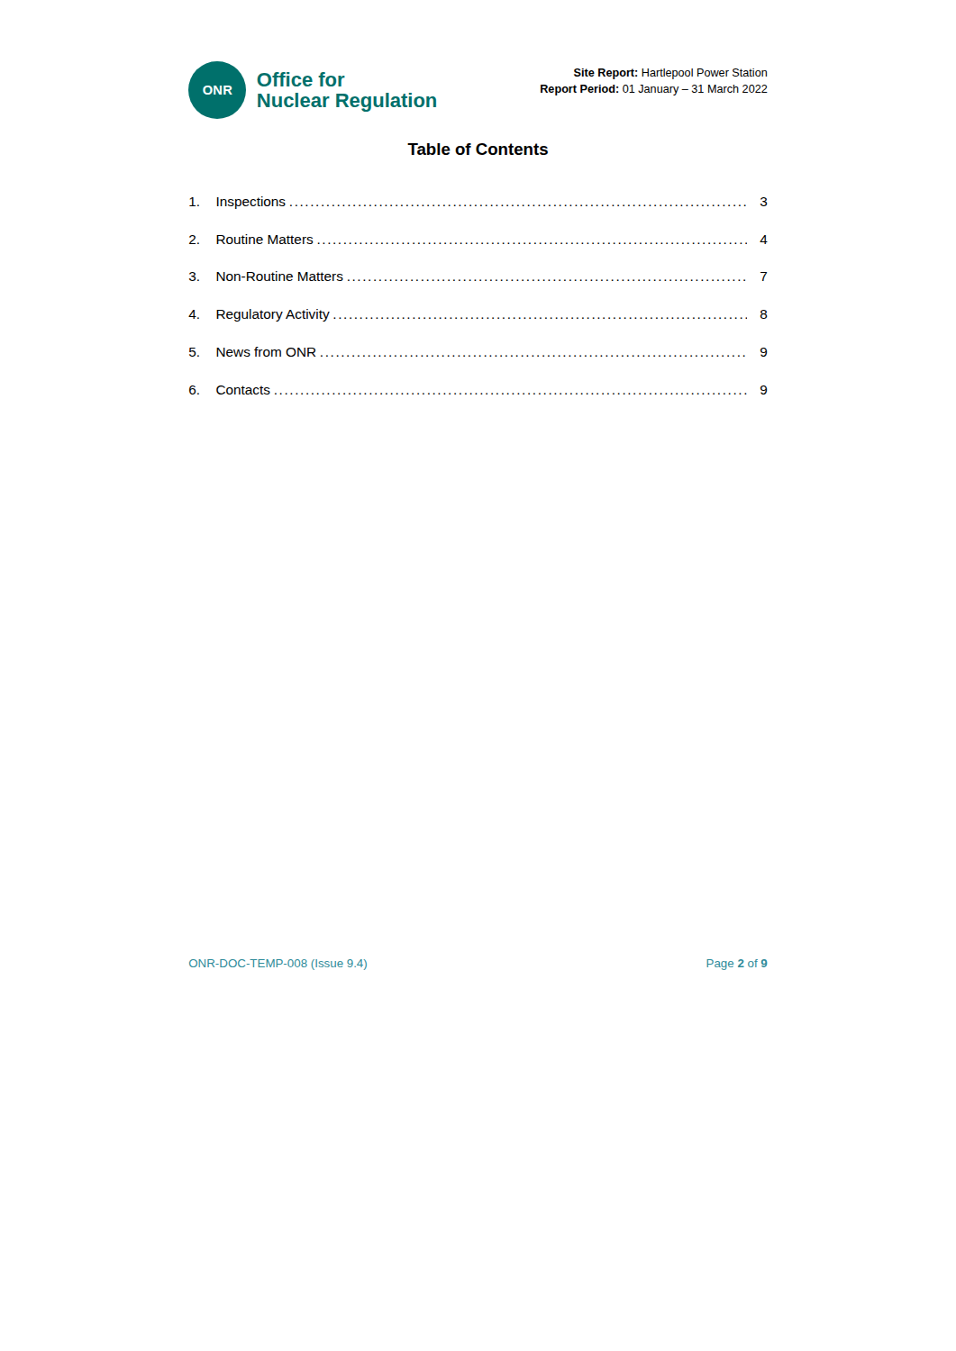ONR
Office for Nuclear Regulation
Site Report: Hartlepool Power Station
Report Period: 01 January – 31 March 2022
Table of Contents
1. Inspections ........................................................................................................... 3
2. Routine Matters .................................................................................................. 4
3. Non-Routine Matters ............................................................................................ 7
4. Regulatory Activity ................................................................................................ 8
5. News from ONR ................................................................................................... 9
6. Contacts .............................................................................................................. 9
ONR-DOC-TEMP-008 (Issue 9.4)
Page 2 of 9